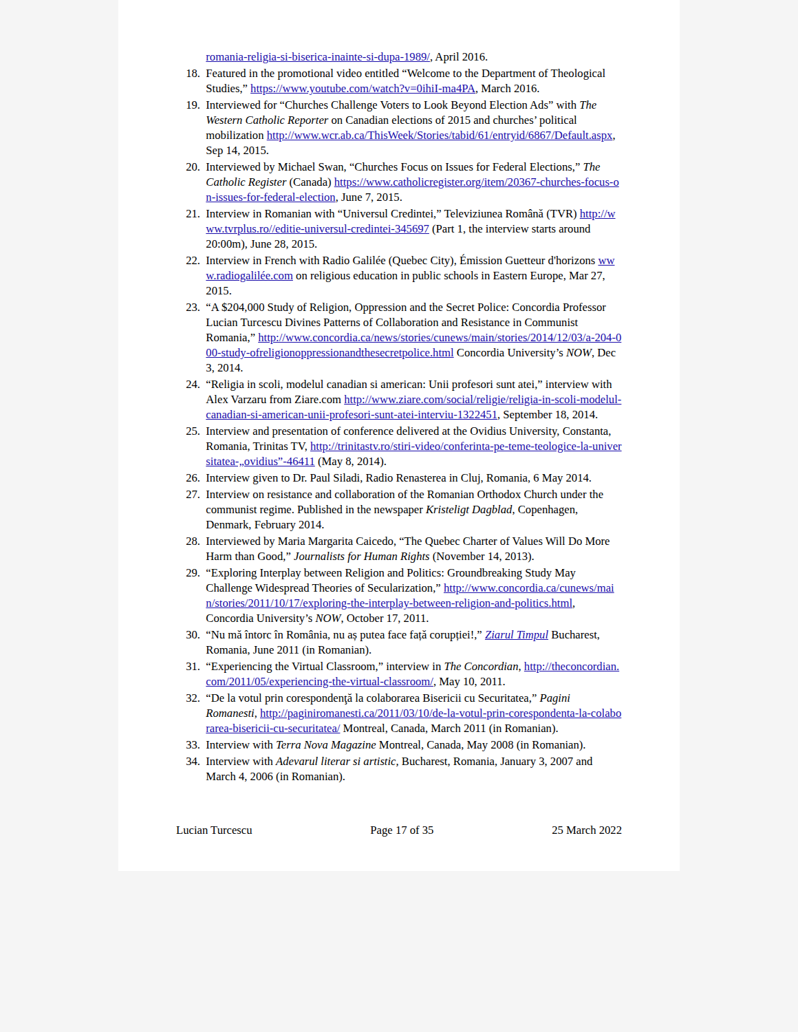romania-religia-si-biserica-inainte-si-dupa-1989/, April 2016.
18. Featured in the promotional video entitled “Welcome to the Department of Theological Studies,” https://www.youtube.com/watch?v=0ihiI-ma4PA, March 2016.
19. Interviewed for “Churches Challenge Voters to Look Beyond Election Ads” with The Western Catholic Reporter on Canadian elections of 2015 and churches’ political mobilization http://www.wcr.ab.ca/ThisWeek/Stories/tabid/61/entryid/6867/Default.aspx, Sep 14, 2015.
20. Interviewed by Michael Swan, “Churches Focus on Issues for Federal Elections,” The Catholic Register (Canada) https://www.catholicregister.org/item/20367-churches-focus-on-issues-for-federal-election, June 7, 2015.
21. Interview in Romanian with “Universul Credintei,” Televiziunea Română (TVR) http://www.tvrplus.ro//editie-universul-credintei-345697 (Part 1, the interview starts around 20:00m), June 28, 2015.
22. Interview in French with Radio Galilée (Quebec City), Émission Guetteur d'horizons www.radiogalilée.com on religious education in public schools in Eastern Europe, Mar 27, 2015.
23.“A $204,000 Study of Religion, Oppression and the Secret Police: Concordia Professor Lucian Turcescu Divines Patterns of Collaboration and Resistance in Communist Romania,” http://www.concordia.ca/news/stories/cunews/main/stories/2014/12/03/a-204-000-study-ofreligionoppressionandthesecretpolice.html Concordia University’s NOW, Dec 3, 2014.
24.“Religia in scoli, modelul canadian si american: Unii profesori sunt atei,” interview with Alex Varzaru from Ziare.com http://www.ziare.com/social/religie/religia-in-scoli-modelul-canadian-si-american-unii-profesori-sunt-atei-interviu-1322451, September 18, 2014.
25. Interview and presentation of conference delivered at the Ovidius University, Constanta, Romania, Trinitas TV, http://trinitastv.ro/stiri-video/conferinta-pe-teme-teologice-la-universitatea-„ovidius”-46411 (May 8, 2014).
26. Interview given to Dr. Paul Siladi, Radio Renasterea in Cluj, Romania, 6 May 2014.
27. Interview on resistance and collaboration of the Romanian Orthodox Church under the communist regime. Published in the newspaper Kristeligt Dagblad, Copenhagen, Denmark, February 2014.
28. Interviewed by Maria Margarita Caicedo, “The Quebec Charter of Values Will Do More Harm than Good,” Journalists for Human Rights (November 14, 2013).
29.“Exploring Interplay between Religion and Politics: Groundbreaking Study May Challenge Widespread Theories of Secularization,” http://www.concordia.ca/cunews/main/stories/2011/10/17/exploring-the-interplay-between-religion-and-politics.html, Concordia University’s NOW, October 17, 2011.
30.“Nu mă întorc în România, nu aș putea face față corupției!,” Ziarul Timpul Bucharest, Romania, June 2011 (in Romanian).
31.“Experiencing the Virtual Classroom,” interview in The Concordian, http://theconcordian.com/2011/05/experiencing-the-virtual-classroom/, May 10, 2011.
32.“De la votul prin corespondenţă la colaborarea Bisericii cu Securitatea,” Pagini Romanesti, http://paginiromanesti.ca/2011/03/10/de-la-votul-prin-corespondenta-la-colaborarea-bisericii-cu-securitatea/ Montreal, Canada, March 2011 (in Romanian).
33. Interview with Terra Nova Magazine Montreal, Canada, May 2008 (in Romanian).
34. Interview with Adevarul literar si artistic, Bucharest, Romania, January 3, 2007 and March 4, 2006 (in Romanian).
Lucian Turcescu Page 17 of 35 25 March 2022